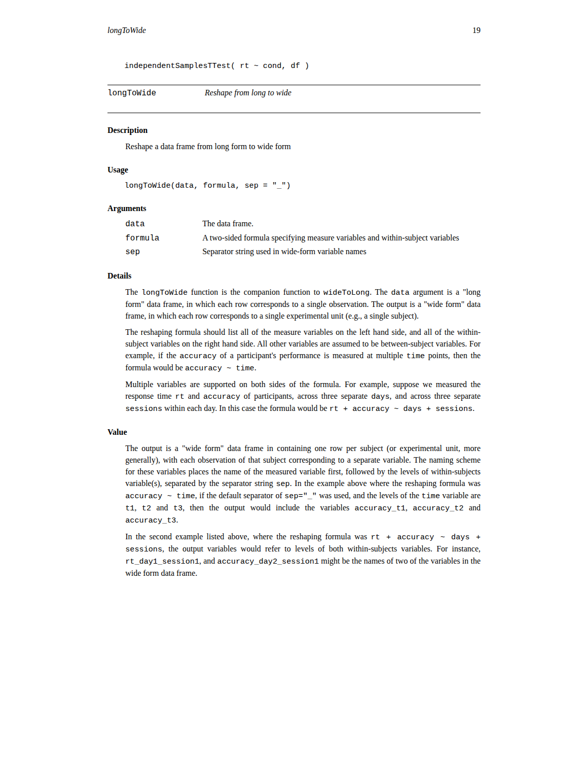longToWide 19
independentSamplesTTest( rt ~ cond, df )
longToWide Reshape from long to wide
Description
Reshape a data frame from long form to wide form
Usage
longToWide(data, formula, sep = "_")
Arguments
data
The data frame.
formula
A two-sided formula specifying measure variables and within-subject variables
sep
Separator string used in wide-form variable names
Details
The longToWide function is the companion function to wideToLong. The data argument is a "long form" data frame, in which each row corresponds to a single observation. The output is a "wide form" data frame, in which each row corresponds to a single experimental unit (e.g., a single subject).
The reshaping formula should list all of the measure variables on the left hand side, and all of the within-subject variables on the right hand side. All other variables are assumed to be between-subject variables. For example, if the accuracy of a participant's performance is measured at multiple time points, then the formula would be accuracy ~ time.
Multiple variables are supported on both sides of the formula. For example, suppose we measured the response time rt and accuracy of participants, across three separate days, and across three separate sessions within each day. In this case the formula would be rt + accuracy ~ days + sessions.
Value
The output is a "wide form" data frame in containing one row per subject (or experimental unit, more generally), with each observation of that subject corresponding to a separate variable. The naming scheme for these variables places the name of the measured variable first, followed by the levels of within-subjects variable(s), separated by the separator string sep. In the example above where the reshaping formula was accuracy ~ time, if the default separator of sep="_" was used, and the levels of the time variable are t1, t2 and t3, then the output would include the variables accuracy_t1, accuracy_t2 and accuracy_t3.
In the second example listed above, where the reshaping formula was rt + accuracy ~ days + sessions, the output variables would refer to levels of both within-subjects variables. For instance, rt_day1_session1, and accuracy_day2_session1 might be the names of two of the variables in the wide form data frame.